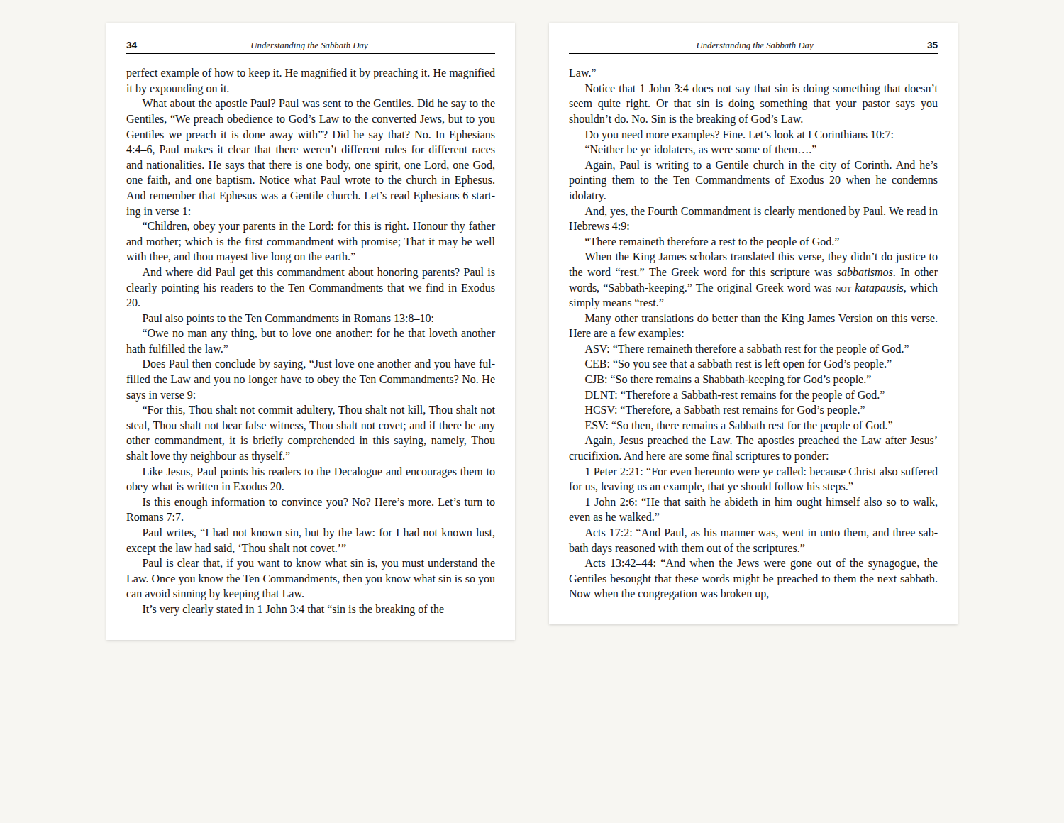34 Understanding the Sabbath Day
perfect example of how to keep it. He magnified it by preaching it. He magnified it by expounding on it.
What about the apostle Paul? Paul was sent to the Gentiles. Did he say to the Gentiles, “We preach obedience to God’s Law to the converted Jews, but to you Gentiles we preach it is done away with”? Did he say that? No. In Ephesians 4:4–6, Paul makes it clear that there weren’t different rules for different races and nationalities. He says that there is one body, one spirit, one Lord, one God, one faith, and one baptism. Notice what Paul wrote to the church in Ephesus. And remember that Ephesus was a Gentile church. Let’s read Ephesians 6 starting in verse 1:
“Children, obey your parents in the Lord: for this is right. Honour thy father and mother; which is the first commandment with promise; That it may be well with thee, and thou mayest live long on the earth.”
And where did Paul get this commandment about honoring parents? Paul is clearly pointing his readers to the Ten Commandments that we find in Exodus 20.
Paul also points to the Ten Commandments in Romans 13:8–10:
“Owe no man any thing, but to love one another: for he that loveth another hath fulfilled the law.”
Does Paul then conclude by saying, “Just love one another and you have fulfilled the Law and you no longer have to obey the Ten Commandments? No. He says in verse 9:
“For this, Thou shalt not commit adultery, Thou shalt not kill, Thou shalt not steal, Thou shalt not bear false witness, Thou shalt not covet; and if there be any other commandment, it is briefly comprehended in this saying, namely, Thou shalt love thy neighbour as thyself.”
Like Jesus, Paul points his readers to the Decalogue and encourages them to obey what is written in Exodus 20.
Is this enough information to convince you? No? Here’s more. Let’s turn to Romans 7:7.
Paul writes, “I had not known sin, but by the law: for I had not known lust, except the law had said, ‘Thou shalt not covet.’”
Paul is clear that, if you want to know what sin is, you must understand the Law. Once you know the Ten Commandments, then you know what sin is so you can avoid sinning by keeping that Law.
It’s very clearly stated in 1 John 3:4 that “sin is the breaking of the
Understanding the Sabbath Day 35
Law.”
Notice that 1 John 3:4 does not say that sin is doing something that doesn’t seem quite right. Or that sin is doing something that your pastor says you shouldn’t do. No. Sin is the breaking of God’s Law.
Do you need more examples? Fine. Let’s look at I Corinthians 10:7:
“Neither be ye idolaters, as were some of them….”
Again, Paul is writing to a Gentile church in the city of Corinth. And he’s pointing them to the Ten Commandments of Exodus 20 when he condemns idolatry.
And, yes, the Fourth Commandment is clearly mentioned by Paul. We read in Hebrews 4:9:
“There remaineth therefore a rest to the people of God.”
When the King James scholars translated this verse, they didn’t do justice to the word “rest.” The Greek word for this scripture was sabbatismos. In other words, “Sabbath-keeping.” The original Greek word was not katapausis, which simply means “rest.”
Many other translations do better than the King James Version on this verse. Here are a few examples:
ASV: “There remaineth therefore a sabbath rest for the people of God.”
CEB: “So you see that a sabbath rest is left open for God’s people.”
CJB: “So there remains a Shabbath-keeping for God’s people.”
DLNT: “Therefore a Sabbath-rest remains for the people of God.”
HCSV: “Therefore, a Sabbath rest remains for God’s people.”
ESV: “So then, there remains a Sabbath rest for the people of God.”
Again, Jesus preached the Law. The apostles preached the Law after Jesus’ crucifixion. And here are some final scriptures to ponder:
1 Peter 2:21: “For even hereunto were ye called: because Christ also suffered for us, leaving us an example, that ye should follow his steps.”
1 John 2:6: “He that saith he abideth in him ought himself also so to walk, even as he walked.”
Acts 17:2: “And Paul, as his manner was, went in unto them, and three sabbath days reasoned with them out of the scriptures.”
Acts 13:42–44: “And when the Jews were gone out of the synagogue, the Gentiles besought that these words might be preached to them the next sabbath. Now when the congregation was broken up,